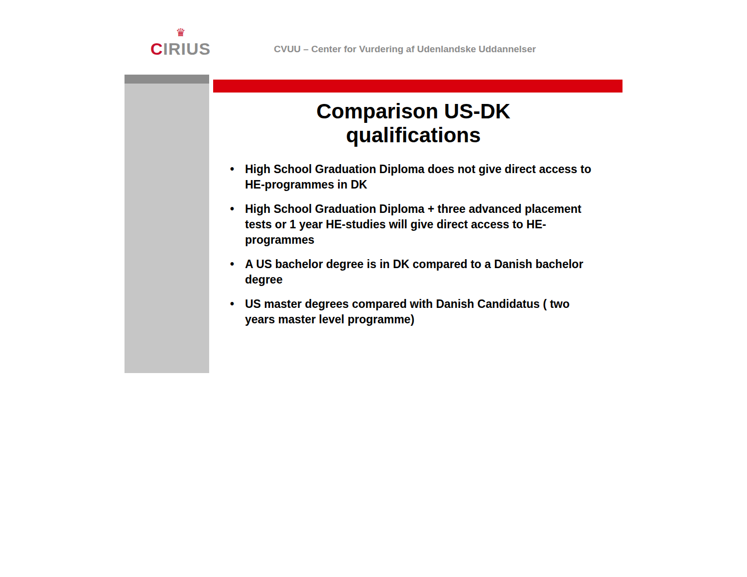♛
CIRIUS
CVUU – Center for Vurdering af Udenlandske Uddannelser
Comparison US-DK
qualifications
High School Graduation Diploma does not give direct access to HE-programmes in DK
High School Graduation Diploma + three advanced placement tests or 1 year HE-studies will give direct access to HE-programmes
A US bachelor degree is in DK compared to a Danish bachelor degree
US master degrees compared with Danish Candidatus ( two years master level programme)